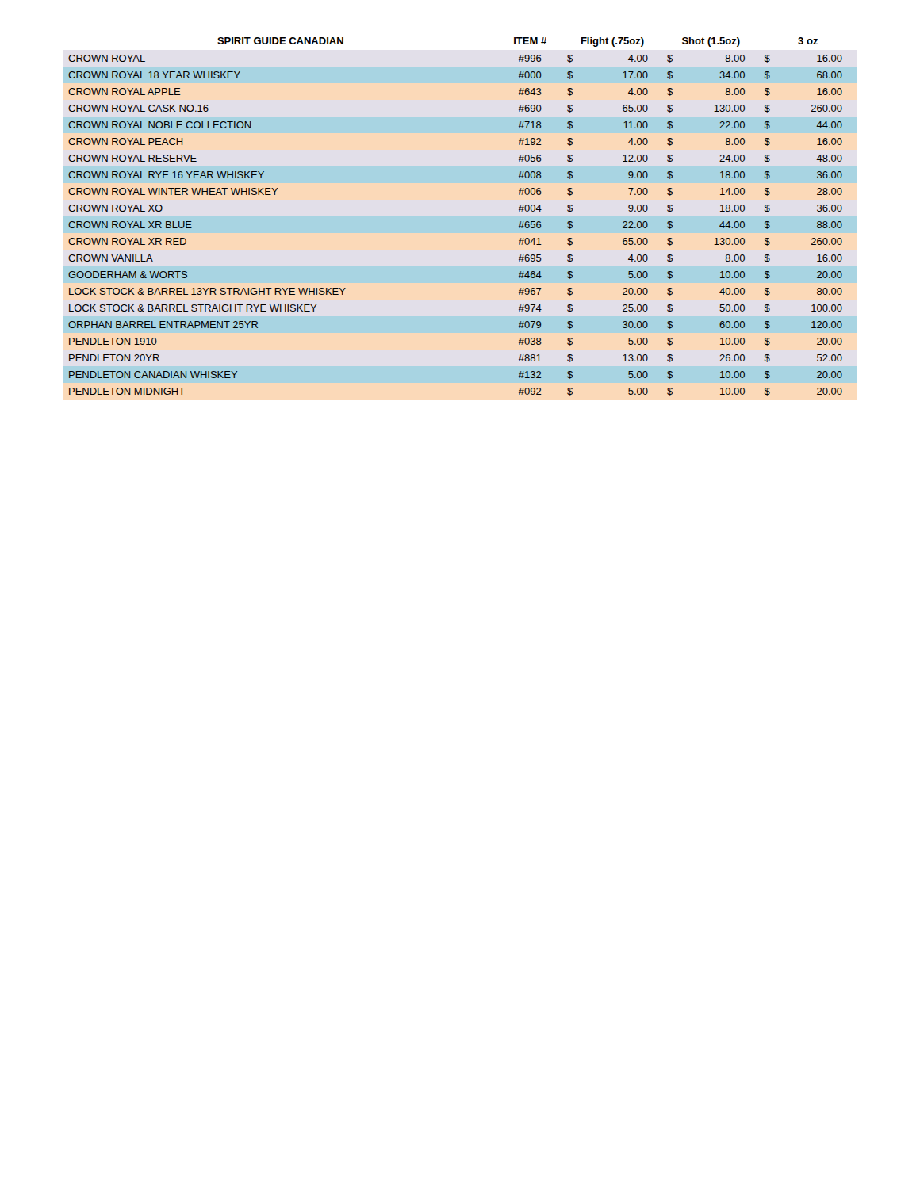| SPIRIT GUIDE CANADIAN | ITEM # | Flight (.75oz) | Shot (1.5oz) | 3 oz |
| --- | --- | --- | --- | --- |
| CROWN ROYAL | #996 | $ | 4.00 | $ | 8.00 | $ | 16.00 |
| CROWN ROYAL 18 YEAR WHISKEY | #000 | $ | 17.00 | $ | 34.00 | $ | 68.00 |
| CROWN ROYAL APPLE | #643 | $ | 4.00 | $ | 8.00 | $ | 16.00 |
| CROWN ROYAL CASK NO.16 | #690 | $ | 65.00 | $ | 130.00 | $ | 260.00 |
| CROWN ROYAL NOBLE COLLECTION | #718 | $ | 11.00 | $ | 22.00 | $ | 44.00 |
| CROWN ROYAL PEACH | #192 | $ | 4.00 | $ | 8.00 | $ | 16.00 |
| CROWN ROYAL RESERVE | #056 | $ | 12.00 | $ | 24.00 | $ | 48.00 |
| CROWN ROYAL RYE 16 YEAR WHISKEY | #008 | $ | 9.00 | $ | 18.00 | $ | 36.00 |
| CROWN ROYAL WINTER WHEAT WHISKEY | #006 | $ | 7.00 | $ | 14.00 | $ | 28.00 |
| CROWN ROYAL XO | #004 | $ | 9.00 | $ | 18.00 | $ | 36.00 |
| CROWN ROYAL XR BLUE | #656 | $ | 22.00 | $ | 44.00 | $ | 88.00 |
| CROWN ROYAL XR RED | #041 | $ | 65.00 | $ | 130.00 | $ | 260.00 |
| CROWN VANILLA | #695 | $ | 4.00 | $ | 8.00 | $ | 16.00 |
| GOODERHAM & WORTS | #464 | $ | 5.00 | $ | 10.00 | $ | 20.00 |
| LOCK STOCK & BARREL 13YR STRAIGHT RYE WHISKEY | #967 | $ | 20.00 | $ | 40.00 | $ | 80.00 |
| LOCK STOCK & BARREL STRAIGHT RYE WHISKEY | #974 | $ | 25.00 | $ | 50.00 | $ | 100.00 |
| ORPHAN BARREL ENTRAPMENT 25YR | #079 | $ | 30.00 | $ | 60.00 | $ | 120.00 |
| PENDLETON 1910 | #038 | $ | 5.00 | $ | 10.00 | $ | 20.00 |
| PENDLETON 20YR | #881 | $ | 13.00 | $ | 26.00 | $ | 52.00 |
| PENDLETON CANADIAN WHISKEY | #132 | $ | 5.00 | $ | 10.00 | $ | 20.00 |
| PENDLETON MIDNIGHT | #092 | $ | 5.00 | $ | 10.00 | $ | 20.00 |